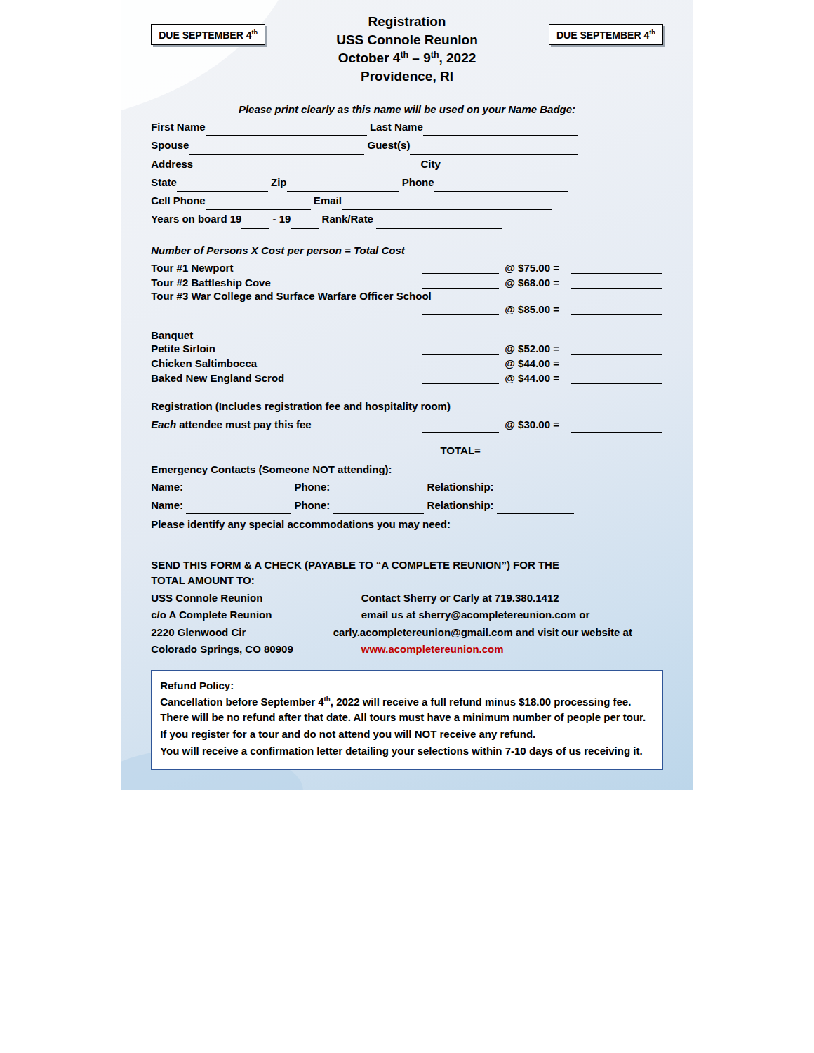DUE SEPTEMBER 4th
DUE SEPTEMBER 4th
Registration
USS Connole Reunion
October 4th – 9th, 2022
Providence, RI
Please print clearly as this name will be used on your Name Badge:
First Name Last Name
Spouse Guest(s)
Address City
State Zip Phone
Cell Phone Email
Years on board 19 - 19 Rank/Rate
Number of Persons X Cost per person = Total Cost
| Tour #1 Newport | | @ $75.00 = | |
| Tour #2 Battleship Cove | | @ $68.00 = | |
Tour #3 War College and Surface Warfare Officer School
| | | @ $85.00 = | |
Banquet
| Petite Sirloin | | @ $52.00 = | |
| Chicken Saltimbocca | | @ $44.00 = | |
| Baked New England Scrod | | @ $44.00 = | |
Registration (Includes registration fee and hospitality room)
| Each attendee must pay this fee | | @ $30.00 = | |
TOTAL=
Emergency Contacts (Someone NOT attending):
Name: Phone: Relationship:
Name: Phone: Relationship:
Please identify any special accommodations you may need:
SEND THIS FORM & A CHECK (PAYABLE TO “A COMPLETE REUNION”) FOR THE
TOTAL AMOUNT TO:
USS Connole Reunion
Contact Sherry or Carly at 719.380.1412
c/o A Complete Reunion
email us at sherry@acompletereunion.com or
2220 Glenwood Cir
carly.acompletereunion@gmail.com and visit our website at
Colorado Springs, CO 80909
www.acompletereunion.com
Refund Policy:
Cancellation before September 4th, 2022 will receive a full refund minus $18.00 processing fee. There will be no refund after that date. All tours must have a minimum number of people per tour.
If you register for a tour and do not attend you will NOT receive any refund.
You will receive a confirmation letter detailing your selections within 7-10 days of us receiving it.